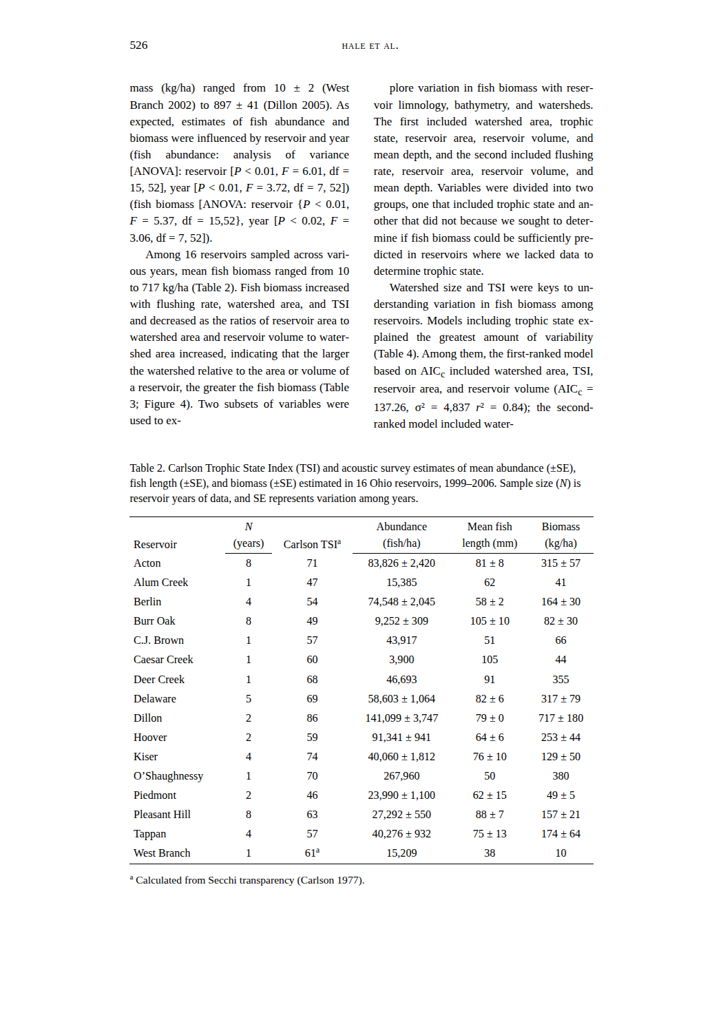526 hale et al.
mass (kg/ha) ranged from 10 ± 2 (West Branch 2002) to 897 ± 41 (Dillon 2005). As expected, estimates of fish abundance and biomass were influenced by reservoir and year (fish abundance: analysis of variance [ANOVA]: reservoir [P < 0.01, F = 6.01, df = 15, 52], year [P < 0.01, F = 3.72, df = 7, 52]) (fish biomass [ANOVA: reservoir {P < 0.01, F = 5.37, df = 15,52}, year [P < 0.02, F = 3.06, df = 7, 52]).
Among 16 reservoirs sampled across various years, mean fish biomass ranged from 10 to 717 kg/ha (Table 2). Fish biomass increased with flushing rate, watershed area, and TSI and decreased as the ratios of reservoir area to watershed area and reservoir volume to watershed area increased, indicating that the larger the watershed relative to the area or volume of a reservoir, the greater the fish biomass (Table 3; Figure 4). Two subsets of variables were used to ex-
plore variation in fish biomass with reservoir limnology, bathymetry, and watersheds. The first included watershed area, trophic state, reservoir area, reservoir volume, and mean depth, and the second included flushing rate, reservoir area, reservoir volume, and mean depth. Variables were divided into two groups, one that included trophic state and another that did not because we sought to determine if fish biomass could be sufficiently predicted in reservoirs where we lacked data to determine trophic state.
Watershed size and TSI were keys to understanding variation in fish biomass among reservoirs. Models including trophic state explained the greatest amount of variability (Table 4). Among them, the first-ranked model based on AICc included watershed area, TSI, reservoir area, and reservoir volume (AICc = 137.26, σ² = 4,837 r² = 0.84); the second-ranked model included water-
Table 2. Carlson Trophic State Index (TSI) and acoustic survey estimates of mean abundance (±SE), fish length (±SE), and biomass (±SE) estimated in 16 Ohio reservoirs, 1999–2006. Sample size (N) is reservoir years of data, and SE represents variation among years.
| Reservoir | N | Carlson TSI a | Abundance | Mean fish | Biomass |
| --- | --- | --- | --- | --- | --- |
| (years) | (fish/ha) | length (mm) | (kg/ha) |
| Acton | 8 | 71 | 83,826 ± 2,420 | 81 ± 8 | 315 ± 57 |
| Alum Creek | 1 | 47 | 15,385 | 62 | 41 |
| Berlin | 4 | 54 | 74,548 ± 2,045 | 58 ± 2 | 164 ± 30 |
| Burr Oak | 8 | 49 | 9,252 ± 309 | 105 ± 10 | 82 ± 30 |
| C.J. Brown | 1 | 57 | 43,917 | 51 | 66 |
| Caesar Creek | 1 | 60 | 3,900 | 105 | 44 |
| Deer Creek | 1 | 68 | 46,693 | 91 | 355 |
| Delaware | 5 | 69 | 58,603 ± 1,064 | 82 ± 6 | 317 ± 79 |
| Dillon | 2 | 86 | 141,099 ± 3,747 | 79 ± 0 | 717 ± 180 |
| Hoover | 2 | 59 | 91,341 ± 941 | 64 ± 6 | 253 ± 44 |
| Kiser | 4 | 74 | 40,060 ± 1,812 | 76 ± 10 | 129 ± 50 |
| O’Shaughnessy | 1 | 70 | 267,960 | 50 | 380 |
| Piedmont | 2 | 46 | 23,990 ± 1,100 | 62 ± 15 | 49 ± 5 |
| Pleasant Hill | 8 | 63 | 27,292 ± 550 | 88 ± 7 | 157 ± 21 |
| Tappan | 4 | 57 | 40,276 ± 932 | 75 ± 13 | 174 ± 64 |
| West Branch | 1 | 61 a | 15,209 | 38 | 10 |
a Calculated from Secchi transparency (Carlson 1977).